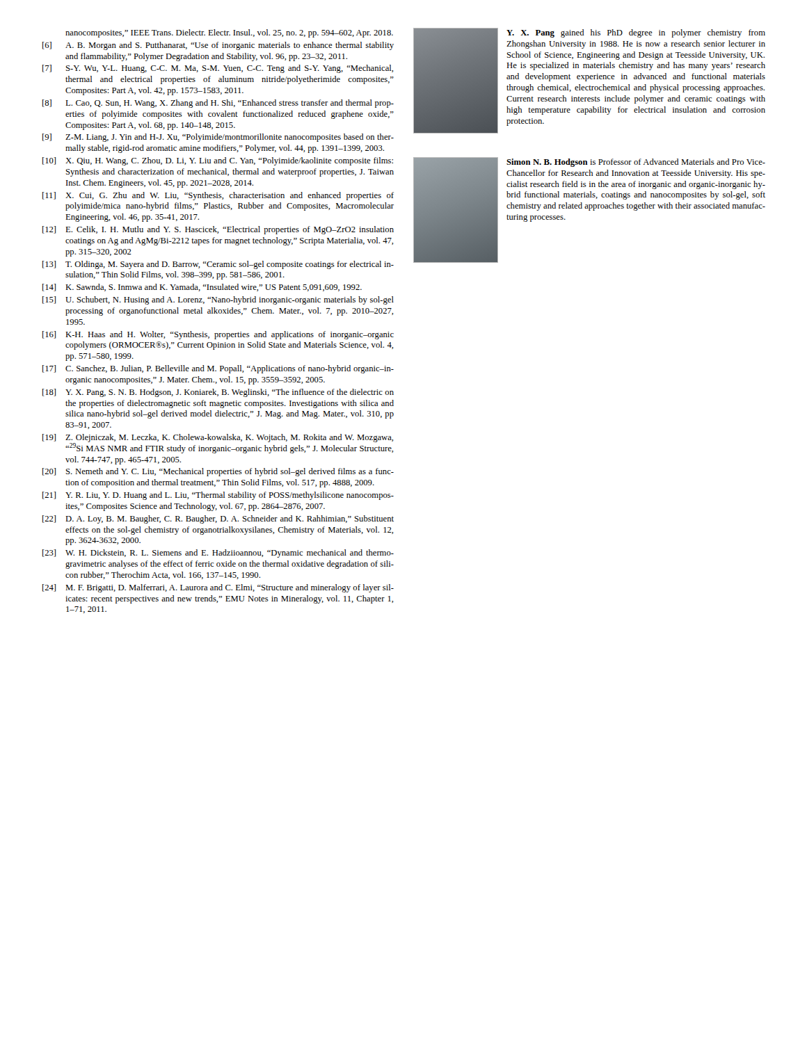nanocomposites,” IEEE Trans. Dielectr. Electr. Insul., vol. 25, no. 2, pp. 594–602, Apr. 2018.
[6] A. B. Morgan and S. Putthanarat, “Use of inorganic materials to enhance thermal stability and flammability,” Polymer Degradation and Stability, vol. 96, pp. 23–32, 2011.
[7] S-Y. Wu, Y-L. Huang, C-C. M. Ma, S-M. Yuen, C-C. Teng and S-Y. Yang, “Mechanical, thermal and electrical properties of aluminum nitride/polyetherimide composites,” Composites: Part A, vol. 42, pp. 1573–1583, 2011.
[8] L. Cao, Q. Sun, H. Wang, X. Zhang and H. Shi, “Enhanced stress transfer and thermal properties of polyimide composites with covalent functionalized reduced graphene oxide,” Composites: Part A, vol. 68, pp. 140–148, 2015.
[9] Z-M. Liang, J. Yin and H-J. Xu, “Polyimide/montmorillonite nanocomposites based on thermally stable, rigid-rod aromatic amine modifiers,” Polymer, vol. 44, pp. 1391–1399, 2003.
[10] X. Qiu, H. Wang, C. Zhou, D. Li, Y. Liu and C. Yan, “Polyimide/kaolinite composite films: Synthesis and characterization of mechanical, thermal and waterproof properties, J. Taiwan Inst. Chem. Engineers, vol. 45, pp. 2021–2028, 2014.
[11] X. Cui, G. Zhu and W. Liu, “Synthesis, characterisation and enhanced properties of polyimide/mica nano-hybrid films,” Plastics, Rubber and Composites, Macromolecular Engineering, vol. 46, pp. 35-41, 2017.
[12] E. Celik, I. H. Mutlu and Y. S. Hascicek, “Electrical properties of MgO–ZrO2 insulation coatings on Ag and AgMg/Bi-2212 tapes for magnet technology,” Scripta Materialia, vol. 47, pp. 315–320, 2002
[13] T. Oldinga, M. Sayera and D. Barrow, “Ceramic sol–gel composite coatings for electrical insulation,” Thin Solid Films, vol. 398–399, pp. 581–586, 2001.
[14] K. Sawnda, S. Inmwa and K. Yamada, “Insulated wire,” US Patent 5,091,609, 1992.
[15] U. Schubert, N. Husing and A. Lorenz, “Nano-hybrid inorganic-organic materials by sol-gel processing of organofunctional metal alkoxides,” Chem. Mater., vol. 7, pp. 2010–2027, 1995.
[16] K-H. Haas and H. Wolter, “Synthesis, properties and applications of inorganic–organic copolymers (ORMOCER®s),” Current Opinion in Solid State and Materials Science, vol. 4, pp. 571–580, 1999.
[17] C. Sanchez, B. Julian, P. Belleville and M. Popall, “Applications of nano-hybrid organic–inorganic nanocomposites,” J. Mater. Chem., vol. 15, pp. 3559–3592, 2005.
[18] Y. X. Pang, S. N. B. Hodgson, J. Koniarek, B. Weglinski, “The influence of the dielectric on the properties of dielectromagnetic soft magnetic composites. Investigations with silica and silica nano-hybrid sol–gel derived model dielectric,” J. Mag. and Mag. Mater., vol. 310, pp 83–91, 2007.
[19] Z. Olejniczak, M. Leczka, K. Cholewa-kowalska, K. Wojtach, M. Rokita and W. Mozgawa, “29Si MAS NMR and FTIR study of inorganic–organic hybrid gels,” J. Molecular Structure, vol. 744-747, pp. 465-471, 2005.
[20] S. Nemeth and Y. C. Liu, “Mechanical properties of hybrid sol–gel derived films as a function of composition and thermal treatment,” Thin Solid Films, vol. 517, pp. 4888, 2009.
[21] Y. R. Liu, Y. D. Huang and L. Liu, “Thermal stability of POSS/methylsilicone nanocomposites,” Composites Science and Technology, vol. 67, pp. 2864–2876, 2007.
[22] D. A. Loy, B. M. Baugher, C. R. Baugher, D. A. Schneider and K. Rahhimian,” Substituent effects on the sol-gel chemistry of organotrialkoxysilanes, Chemistry of Materials, vol. 12, pp. 3624-3632, 2000.
[23] W. H. Dickstein, R. L. Siemens and E. Hadziioannou, “Dynamic mechanical and thermogravimetric analyses of the effect of ferric oxide on the thermal oxidative degradation of silicon rubber,” Therochim Acta, vol. 166, 137–145, 1990.
[24] M. F. Brigatti, D. Malferrari, A. Laurora and C. Elmi, “Structure and mineralogy of layer silicates: recent perspectives and new trends,” EMU Notes in Mineralogy, vol. 11, Chapter 1, 1–71, 2011.
Y. X. Pang gained his PhD degree in polymer chemistry from Zhongshan University in 1988. He is now a research senior lecturer in School of Science, Engineering and Design at Teesside University, UK. He is specialized in materials chemistry and has many years’ research and development experience in advanced and functional materials through chemical, electrochemical and physical processing approaches. Current research interests include polymer and ceramic coatings with high temperature capability for electrical insulation and corrosion protection.
Simon N. B. Hodgson is Professor of Advanced Materials and Pro Vice-Chancellor for Research and Innovation at Teesside University. His specialist research field is in the area of inorganic and organic-inorganic hybrid functional materials, coatings and nanocomposites by sol-gel, soft chemistry and related approaches together with their associated manufacturing processes.